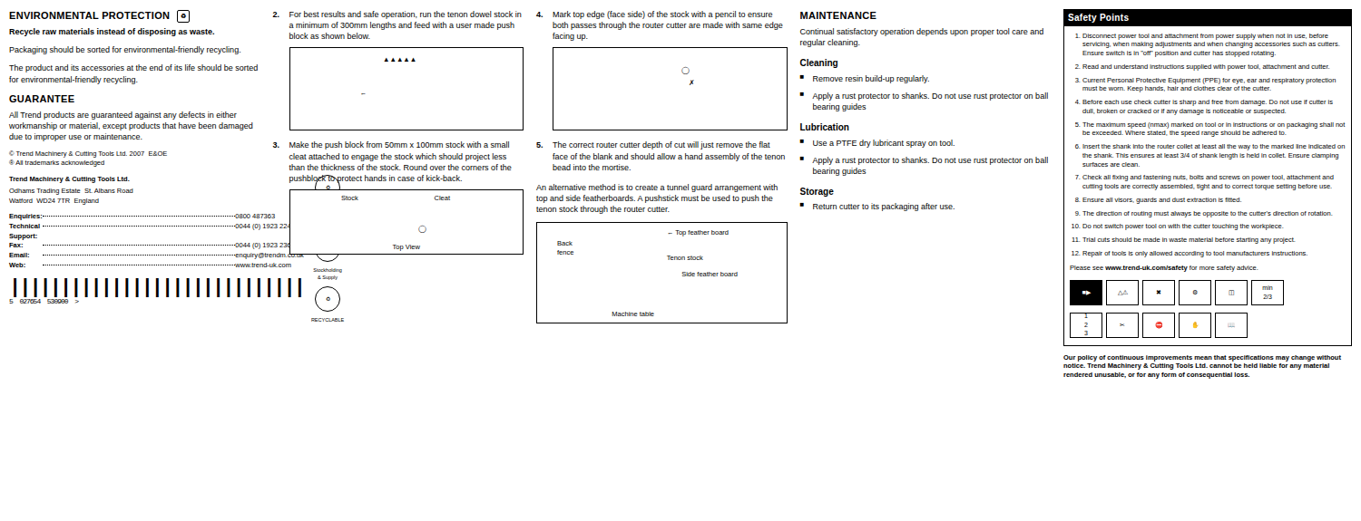ENVIRONMENTAL PROTECTION ♻
Recycle raw materials instead of disposing as waste.
Packaging should be sorted for environmental-friendly recycling.
The product and its accessories at the end of its life should be sorted for environmental-friendly recycling.
GUARANTEE
All Trend products are guaranteed against any defects in either workmanship or material, except products that have been damaged due to improper use or maintenance.
© Trend Machinery & Cutting Tools Ltd. 2007 E&OE
® All trademarks acknowledged
Trend Machinery & Cutting Tools Ltd.
Odhams Trading Estate St. Albans Road
Watford WD24 7TR England
| Enquiries: | | 0800 487363 |
| Technical Support: | | 0044 (0) 1923 224681 |
| Fax: | | 0044 (0) 1923 236879 |
| Email: | | enquiry@trendm.co.uk |
| Web: | | www.trend-uk.com |
|||||||||||||||||||||||||||||
5 027654 530900 >
♻
⚠
RS
28982
Stockholding
& Supply
♻
RECYCLABLE
2. For best results and safe operation, run the tenon dowel stock in a minimum of 300mm lengths and feed with a user made push block as shown below.
▲▲▲▲▲ ←
3. Make the push block from 50mm x 100mm stock with a small cleat attached to engage the stock which should project less than the thickness of the stock. Round over the corners of the pushblock to protect hands in case of kick-back.
Stock Cleat ◯ Top View
4. Mark top edge (face side) of the stock with a pencil to ensure both passes through the router cutter are made with same edge facing up.
◯ ✗
5. The correct router cutter depth of cut will just remove the flat face of the blank and should allow a hand assembly of the tenon bead into the mortise.
An alternative method is to create a tunnel guard arrangement with top and side featherboards. A pushstick must be used to push the tenon stock through the router cutter.
Back
fence ← Top feather board Tenon stock Side feather board Machine table
MAINTENANCE
Continual satisfactory operation depends upon proper tool care and regular cleaning.
Cleaning
Remove resin build-up regularly.
Apply a rust protector to shanks. Do not use rust protector on ball bearing guides
Lubrication
Use a PTFE dry lubricant spray on tool.
Apply a rust protector to shanks. Do not use rust protector on ball bearing guides
Storage
Return cutter to its packaging after use.
Safety Points
Disconnect power tool and attachment from power supply when not in use, before servicing, when making adjustments and when changing accessories such as cutters. Ensure switch is in "off" position and cutter has stopped rotating.
Read and understand instructions supplied with power tool, attachment and cutter.
Current Personal Protective Equipment (PPE) for eye, ear and respiratory protection must be worn. Keep hands, hair and clothes clear of the cutter.
Before each use check cutter is sharp and free from damage. Do not use if cutter is dull, broken or cracked or if any damage is noticeable or suspected.
The maximum speed (nmax) marked on tool or in instructions or on packaging shall not be exceeded. Where stated, the speed range should be adhered to.
Insert the shank into the router collet at least all the way to the marked line indicated on the shank. This ensures at least 3/4 of shank length is held in collet. Ensure clamping surfaces are clean.
Check all fixing and fastening nuts, bolts and screws on power tool, attachment and cutting tools are correctly assembled, tight and to correct torque setting before use.
Ensure all visors, guards and dust extraction is fitted.
The direction of routing must always be opposite to the cutter's direction of rotation.
Do not switch power tool on with the cutter touching the workpiece.
Trial cuts should be made in waste material before starting any project.
Repair of tools is only allowed according to tool manufacturers instructions.
Please see www.trend-uk.com/safety for more safety advice.
■▶
△⚠
✖
⚙
◫
min
2/3
1
2
3
✂
⛔
✋
📖
Our policy of continuous improvements mean that specifications may change without notice. Trend Machinery & Cutting Tools Ltd. cannot be held liable for any material rendered unusable, or for any form of consequential loss.